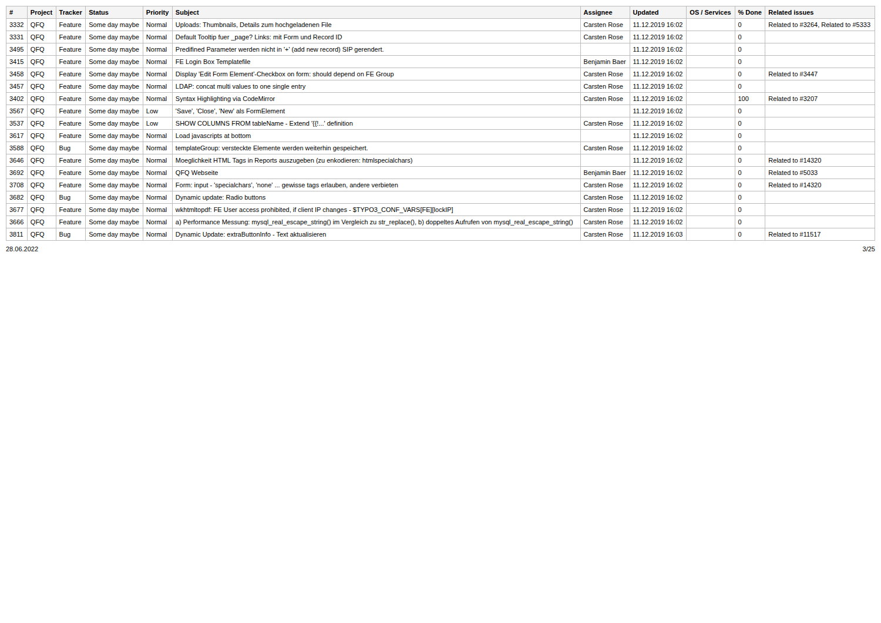| # | Project | Tracker | Status | Priority | Subject | Assignee | Updated | OS / Services | % Done | Related issues |
| --- | --- | --- | --- | --- | --- | --- | --- | --- | --- | --- |
| 3332 | QFQ | Feature | Some day maybe | Normal | Uploads: Thumbnails, Details zum hochgeladenen File | Carsten Rose | 11.12.2019 16:02 | | 0 | Related to #3264, Related to #5333 |
| 3331 | QFQ | Feature | Some day maybe | Normal | Default Tooltip fuer _page? Links: mit Form und Record ID | Carsten Rose | 11.12.2019 16:02 | | 0 | |
| 3495 | QFQ | Feature | Some day maybe | Normal | Predifined Parameter werden nicht in '+' (add new record) SIP gerendert. | | 11.12.2019 16:02 | | 0 | |
| 3415 | QFQ | Feature | Some day maybe | Normal | FE Login Box Templatefile | Benjamin Baer | 11.12.2019 16:02 | | 0 | |
| 3458 | QFQ | Feature | Some day maybe | Normal | Display 'Edit Form Element'-Checkbox on form: should depend on FE Group | Carsten Rose | 11.12.2019 16:02 | | 0 | Related to #3447 |
| 3457 | QFQ | Feature | Some day maybe | Normal | LDAP: concat multi values to one single entry | Carsten Rose | 11.12.2019 16:02 | | 0 | |
| 3402 | QFQ | Feature | Some day maybe | Normal | Syntax Highlighting via CodeMirror | Carsten Rose | 11.12.2019 16:02 | | 100 | Related to #3207 |
| 3567 | QFQ | Feature | Some day maybe | Low | 'Save', 'Close', 'New' als FormElement | | 11.12.2019 16:02 | | 0 | |
| 3537 | QFQ | Feature | Some day maybe | Low | SHOW COLUMNS FROM tableName - Extend '{{!...' definition | Carsten Rose | 11.12.2019 16:02 | | 0 | |
| 3617 | QFQ | Feature | Some day maybe | Normal | Load javascripts at bottom | | 11.12.2019 16:02 | | 0 | |
| 3588 | QFQ | Bug | Some day maybe | Normal | templateGroup: versteckte Elemente werden weiterhin gespeichert. | Carsten Rose | 11.12.2019 16:02 | | 0 | |
| 3646 | QFQ | Feature | Some day maybe | Normal | Moeglichkeit HTML Tags in Reports auszugeben (zu enkodieren: htmlspecialchars) | | 11.12.2019 16:02 | | 0 | Related to #14320 |
| 3692 | QFQ | Feature | Some day maybe | Normal | QFQ Webseite | Benjamin Baer | 11.12.2019 16:02 | | 0 | Related to #5033 |
| 3708 | QFQ | Feature | Some day maybe | Normal | Form: input - 'specialchars', 'none' ... gewisse tags erlauben, andere verbieten | Carsten Rose | 11.12.2019 16:02 | | 0 | Related to #14320 |
| 3682 | QFQ | Bug | Some day maybe | Normal | Dynamic update: Radio buttons | Carsten Rose | 11.12.2019 16:02 | | 0 | |
| 3677 | QFQ | Feature | Some day maybe | Normal | wkhtmltopdf: FE User access prohibited, if client IP changes - $TYPO3_CONF_VARS[FE][lockIP] | Carsten Rose | 11.12.2019 16:02 | | 0 | |
| 3666 | QFQ | Feature | Some day maybe | Normal | a) Performance Messung: mysql_real_escape_string() im Vergleich zu str_replace(), b) doppeltes Aufrufen von mysql_real_escape_string() | Carsten Rose | 11.12.2019 16:02 | | 0 | |
| 3811 | QFQ | Bug | Some day maybe | Normal | Dynamic Update: extraButtonInfo - Text aktualisieren | Carsten Rose | 11.12.2019 16:03 | | 0 | Related to #11517 |
28.06.2022 3/25